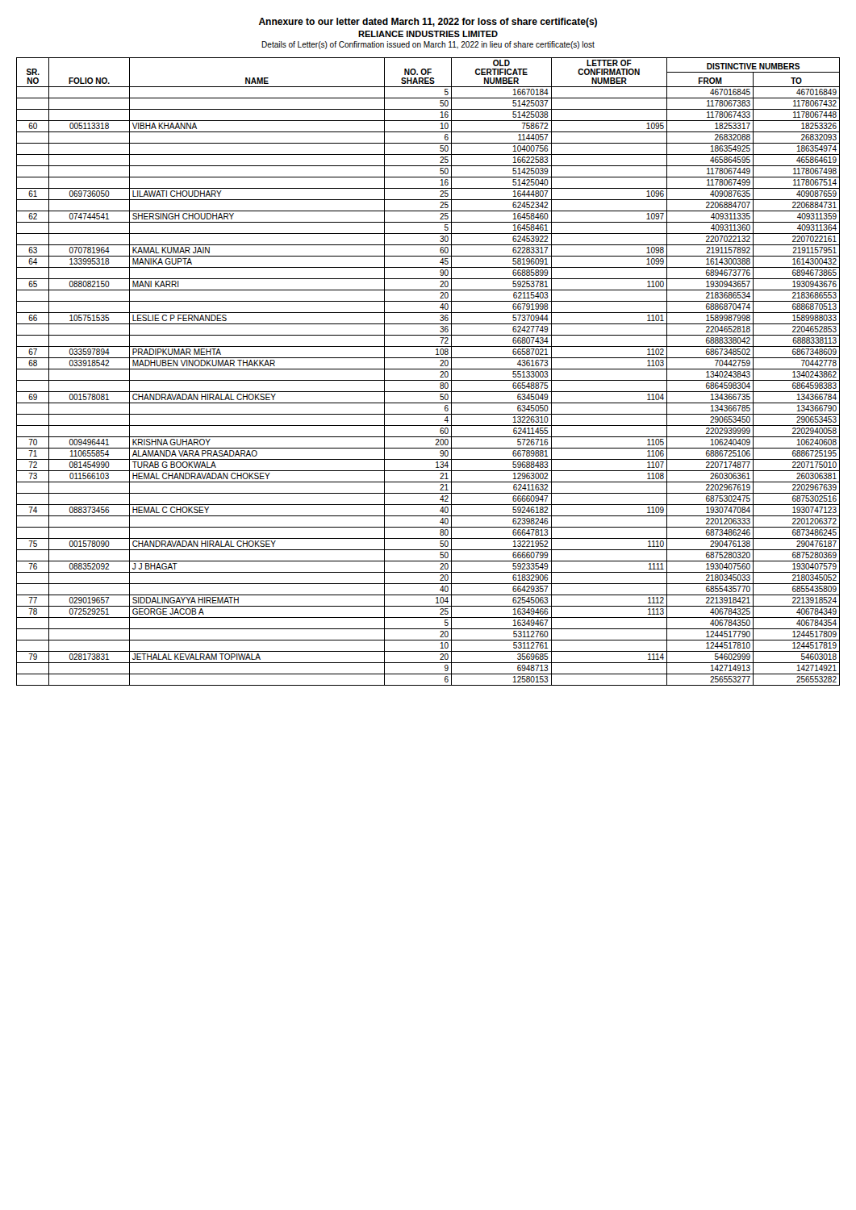Annexure to our letter dated March 11, 2022 for loss of share certificate(s)
RELIANCE INDUSTRIES LIMITED
Details of Letter(s) of Confirmation issued on March 11, 2022 in lieu of share certificate(s) lost
| SR. NO | FOLIO NO. | NAME | NO. OF SHARES | OLD CERTIFICATE NUMBER | LETTER OF CONFIRMATION NUMBER | DISTINCTIVE NUMBERS |
| --- | --- | --- | --- | --- | --- | --- |
| FROM | TO |
| | | | 5 | 16670184 | | 467016845 | 467016849 |
| | | | 50 | 51425037 | | 1178067383 | 1178067432 |
| | | | 16 | 51425038 | | 1178067433 | 1178067448 |
| 60 | 005113318 | VIBHA KHAANNA | 10 | 758672 | 1095 | 18253317 | 18253326 |
| | | | 6 | 1144057 | | 26832088 | 26832093 |
| | | | 50 | 10400756 | | 186354925 | 186354974 |
| | | | 25 | 16622583 | | 465864595 | 465864619 |
| | | | 50 | 51425039 | | 1178067449 | 1178067498 |
| | | | 16 | 51425040 | | 1178067499 | 1178067514 |
| 61 | 069736050 | LILAWATI CHOUDHARY | 25 | 16444807 | 1096 | 409087635 | 409087659 |
| | | | 25 | 62452342 | | 2206884707 | 2206884731 |
| 62 | 074744541 | SHERSINGH CHOUDHARY | 25 | 16458460 | 1097 | 409311335 | 409311359 |
| | | | 5 | 16458461 | | 409311360 | 409311364 |
| | | | 30 | 62453922 | | 2207022132 | 2207022161 |
| 63 | 070781964 | KAMAL KUMAR JAIN | 60 | 62283317 | 1098 | 2191157892 | 2191157951 |
| 64 | 133995318 | MANIKA GUPTA | 45 | 58196091 | 1099 | 1614300388 | 1614300432 |
| | | | 90 | 66885899 | | 6894673776 | 6894673865 |
| 65 | 088082150 | MANI KARRI | 20 | 59253781 | 1100 | 1930943657 | 1930943676 |
| | | | 20 | 62115403 | | 2183686534 | 2183686553 |
| | | | 40 | 66791998 | | 6886870474 | 6886870513 |
| 66 | 105751535 | LESLIE C P FERNANDES | 36 | 57370944 | 1101 | 1589987998 | 1589988033 |
| | | | 36 | 62427749 | | 2204652818 | 2204652853 |
| | | | 72 | 66807434 | | 6888338042 | 6888338113 |
| 67 | 033597894 | PRADIPKUMAR MEHTA | 108 | 66587021 | 1102 | 6867348502 | 6867348609 |
| 68 | 033918542 | MADHUBEN VINODKUMAR THAKKAR | 20 | 4361673 | 1103 | 70442759 | 70442778 |
| | | | 20 | 55133003 | | 1340243843 | 1340243862 |
| | | | 80 | 66548875 | | 6864598304 | 6864598383 |
| 69 | 001578081 | CHANDRAVADAN HIRALAL CHOKSEY | 50 | 6345049 | 1104 | 134366735 | 134366784 |
| | | | 6 | 6345050 | | 134366785 | 134366790 |
| | | | 4 | 13226310 | | 290653450 | 290653453 |
| | | | 60 | 62411455 | | 2202939999 | 2202940058 |
| 70 | 009496441 | KRISHNA GUHAROY | 200 | 5726716 | 1105 | 106240409 | 106240608 |
| 71 | 110655854 | ALAMANDA VARA PRASADARAO | 90 | 66789881 | 1106 | 6886725106 | 6886725195 |
| 72 | 081454990 | TURAB G BOOKWALA | 134 | 59688483 | 1107 | 2207174877 | 2207175010 |
| 73 | 011566103 | HEMAL CHANDRAVADAN CHOKSEY | 21 | 12963002 | 1108 | 260306361 | 260306381 |
| | | | 21 | 62411632 | | 2202967619 | 2202967639 |
| | | | 42 | 66660947 | | 6875302475 | 6875302516 |
| 74 | 088373456 | HEMAL C CHOKSEY | 40 | 59246182 | 1109 | 1930747084 | 1930747123 |
| | | | 40 | 62398246 | | 2201206333 | 2201206372 |
| | | | 80 | 66647813 | | 6873486246 | 6873486245 |
| 75 | 001578090 | CHANDRAVADAN HIRALAL CHOKSEY | 50 | 13221952 | 1110 | 290476138 | 290476187 |
| | | | 50 | 66660799 | | 6875280320 | 6875280369 |
| 76 | 088352092 | J J BHAGAT | 20 | 59233549 | 1111 | 1930407560 | 1930407579 |
| | | | 20 | 61832906 | | 2180345033 | 2180345052 |
| | | | 40 | 66429357 | | 6855435770 | 6855435809 |
| 77 | 029019657 | SIDDALINGAYYA HIREMATH | 104 | 62545063 | 1112 | 2213918421 | 2213918524 |
| 78 | 072529251 | GEORGE JACOB A | 25 | 16349466 | 1113 | 406784325 | 406784349 |
| | | | 5 | 16349467 | | 406784350 | 406784354 |
| | | | 20 | 53112760 | | 1244517790 | 1244517809 |
| | | | 10 | 53112761 | | 1244517810 | 1244517819 |
| 79 | 028173831 | JETHALAL KEVALRAM TOPIWALA | 20 | 3569685 | 1114 | 54602999 | 54603018 |
| | | | 9 | 6948713 | | 142714913 | 142714921 |
| | | | 6 | 12580153 | | 256553277 | 256553282 |